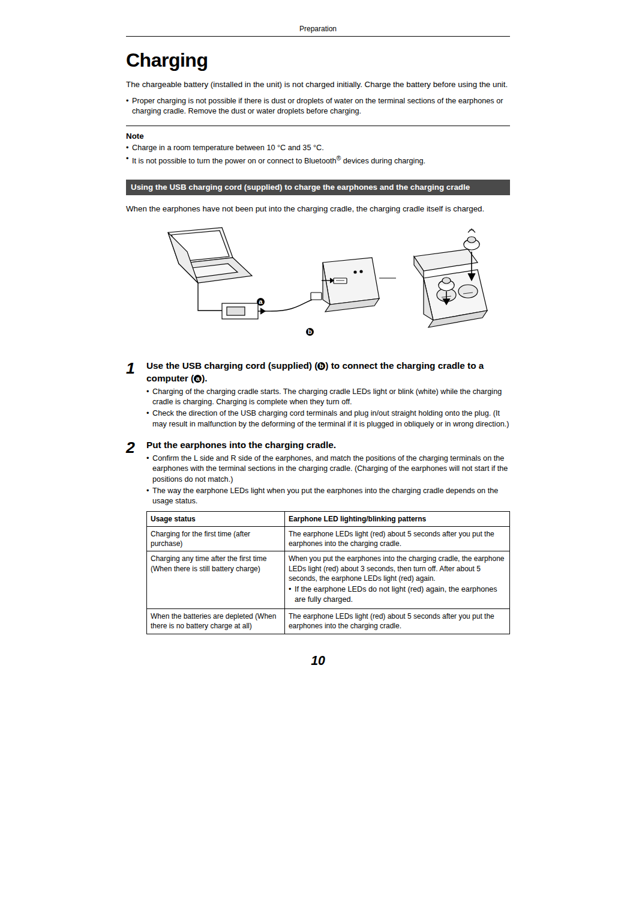Preparation
Charging
The chargeable battery (installed in the unit) is not charged initially. Charge the battery before using the unit.
Proper charging is not possible if there is dust or droplets of water on the terminal sections of the earphones or charging cradle. Remove the dust or water droplets before charging.
Note
Charge in a room temperature between 10 °C and 35 °C.
It is not possible to turn the power on or connect to Bluetooth® devices during charging.
Using the USB charging cord (supplied) to charge the earphones and the charging cradle
When the earphones have not been put into the charging cradle, the charging cradle itself is charged.
a b
1
Use the USB charging cord (supplied) (b) to connect the charging cradle to a computer (a).
Charging of the charging cradle starts. The charging cradle LEDs light or blink (white) while the charging cradle is charging. Charging is complete when they turn off.
Check the direction of the USB charging cord terminals and plug in/out straight holding onto the plug. (It may result in malfunction by the deforming of the terminal if it is plugged in obliquely or in wrong direction.)
2
Put the earphones into the charging cradle.
Confirm the L side and R side of the earphones, and match the positions of the charging terminals on the earphones with the terminal sections in the charging cradle. (Charging of the earphones will not start if the positions do not match.)
The way the earphone LEDs light when you put the earphones into the charging cradle depends on the usage status.
| Usage status | Earphone LED lighting/blinking patterns |
| --- | --- |
| Charging for the first time (after purchase) | The earphone LEDs light (red) about 5 seconds after you put the earphones into the charging cradle. |
| Charging any time after the first time (When there is still battery charge) | When you put the earphones into the charging cradle, the earphone LEDs light (red) about 3 seconds, then turn off. After about 5 seconds, the earphone LEDs light (red) again. If the earphone LEDs do not light (red) again, the earphones are fully charged. |
| When the batteries are depleted (When there is no battery charge at all) | The earphone LEDs light (red) about 5 seconds after you put the earphones into the charging cradle. |
10